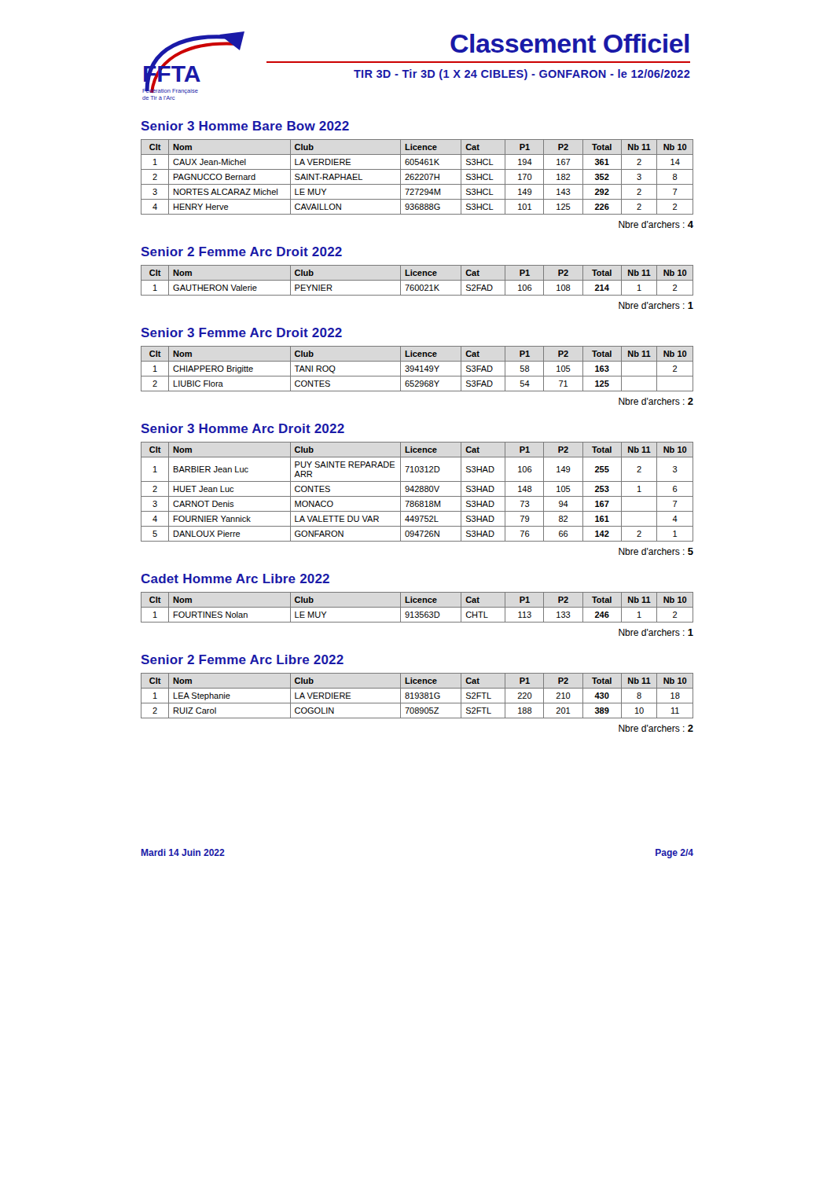FFTA Fédération Française de Tir à l'Arc
Classement Officiel
TIR 3D - Tir 3D (1 X 24 CIBLES) - GONFARON - le 12/06/2022
Senior 3 Homme Bare Bow 2022
| Clt | Nom | Club | Licence | Cat | P1 | P2 | Total | Nb 11 | Nb 10 |
| --- | --- | --- | --- | --- | --- | --- | --- | --- | --- |
| 1 | CAUX Jean-Michel | LA VERDIERE | 605461K | S3HCL | 194 | 167 | 361 | 2 | 14 |
| 2 | PAGNUCCO Bernard | SAINT-RAPHAEL | 262207H | S3HCL | 170 | 182 | 352 | 3 | 8 |
| 3 | NORTES ALCARAZ Michel | LE MUY | 727294M | S3HCL | 149 | 143 | 292 | 2 | 7 |
| 4 | HENRY Herve | CAVAILLON | 936888G | S3HCL | 101 | 125 | 226 | 2 | 2 |
Nbre d'archers : 4
Senior 2 Femme Arc Droit 2022
| Clt | Nom | Club | Licence | Cat | P1 | P2 | Total | Nb 11 | Nb 10 |
| --- | --- | --- | --- | --- | --- | --- | --- | --- | --- |
| 1 | GAUTHERON Valerie | PEYNIER | 760021K | S2FAD | 106 | 108 | 214 | 1 | 2 |
Nbre d'archers : 1
Senior 3 Femme Arc Droit 2022
| Clt | Nom | Club | Licence | Cat | P1 | P2 | Total | Nb 11 | Nb 10 |
| --- | --- | --- | --- | --- | --- | --- | --- | --- | --- |
| 1 | CHIAPPERO Brigitte | TANI ROQ | 394149Y | S3FAD | 58 | 105 | 163 | | 2 |
| 2 | LIUBIC Flora | CONTES | 652968Y | S3FAD | 54 | 71 | 125 | | |
Nbre d'archers : 2
Senior 3 Homme Arc Droit 2022
| Clt | Nom | Club | Licence | Cat | P1 | P2 | Total | Nb 11 | Nb 10 |
| --- | --- | --- | --- | --- | --- | --- | --- | --- | --- |
| 1 | BARBIER Jean Luc | PUY SAINTE REPARADE ARR | 710312D | S3HAD | 106 | 149 | 255 | 2 | 3 |
| 2 | HUET Jean Luc | CONTES | 942880V | S3HAD | 148 | 105 | 253 | 1 | 6 |
| 3 | CARNOT Denis | MONACO | 786818M | S3HAD | 73 | 94 | 167 | | 7 |
| 4 | FOURNIER Yannick | LA VALETTE DU VAR | 449752L | S3HAD | 79 | 82 | 161 | | 4 |
| 5 | DANLOUX Pierre | GONFARON | 094726N | S3HAD | 76 | 66 | 142 | 2 | 1 |
Nbre d'archers : 5
Cadet Homme Arc Libre 2022
| Clt | Nom | Club | Licence | Cat | P1 | P2 | Total | Nb 11 | Nb 10 |
| --- | --- | --- | --- | --- | --- | --- | --- | --- | --- |
| 1 | FOURTINES Nolan | LE MUY | 913563D | CHTL | 113 | 133 | 246 | 1 | 2 |
Nbre d'archers : 1
Senior 2 Femme Arc Libre 2022
| Clt | Nom | Club | Licence | Cat | P1 | P2 | Total | Nb 11 | Nb 10 |
| --- | --- | --- | --- | --- | --- | --- | --- | --- | --- |
| 1 | LEA Stephanie | LA VERDIERE | 819381G | S2FTL | 220 | 210 | 430 | 8 | 18 |
| 2 | RUIZ Carol | COGOLIN | 708905Z | S2FTL | 188 | 201 | 389 | 10 | 11 |
Nbre d'archers : 2
Mardi 14 Juin 2022 Page 2/4